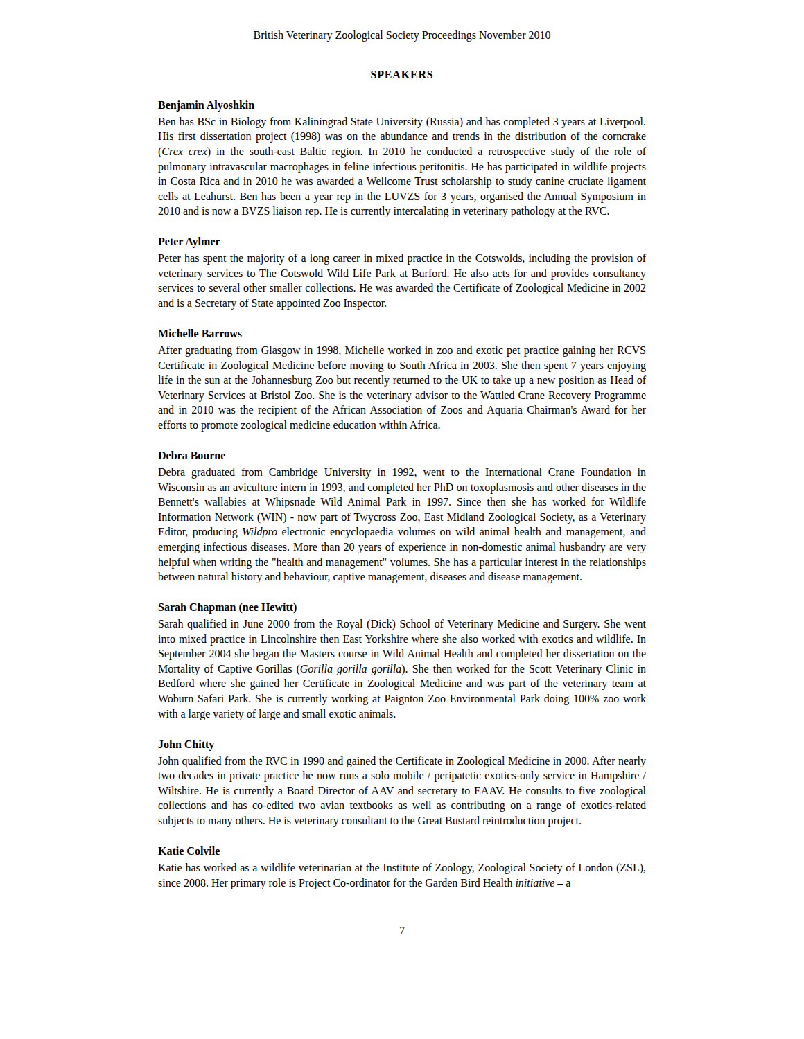British Veterinary Zoological Society Proceedings November 2010
SPEAKERS
Benjamin Alyoshkin
Ben has BSc in Biology from Kaliningrad State University (Russia) and has completed 3 years at Liverpool. His first dissertation project (1998) was on the abundance and trends in the distribution of the corncrake (Crex crex) in the south-east Baltic region. In 2010 he conducted a retrospective study of the role of pulmonary intravascular macrophages in feline infectious peritonitis. He has participated in wildlife projects in Costa Rica and in 2010 he was awarded a Wellcome Trust scholarship to study canine cruciate ligament cells at Leahurst. Ben has been a year rep in the LUVZS for 3 years, organised the Annual Symposium in 2010 and is now a BVZS liaison rep. He is currently intercalating in veterinary pathology at the RVC.
Peter Aylmer
Peter has spent the majority of a long career in mixed practice in the Cotswolds, including the provision of veterinary services to The Cotswold Wild Life Park at Burford. He also acts for and provides consultancy services to several other smaller collections. He was awarded the Certificate of Zoological Medicine in 2002 and is a Secretary of State appointed Zoo Inspector.
Michelle Barrows
After graduating from Glasgow in 1998, Michelle worked in zoo and exotic pet practice gaining her RCVS Certificate in Zoological Medicine before moving to South Africa in 2003. She then spent 7 years enjoying life in the sun at the Johannesburg Zoo but recently returned to the UK to take up a new position as Head of Veterinary Services at Bristol Zoo. She is the veterinary advisor to the Wattled Crane Recovery Programme and in 2010 was the recipient of the African Association of Zoos and Aquaria Chairman's Award for her efforts to promote zoological medicine education within Africa.
Debra Bourne
Debra graduated from Cambridge University in 1992, went to the International Crane Foundation in Wisconsin as an aviculture intern in 1993, and completed her PhD on toxoplasmosis and other diseases in the Bennett's wallabies at Whipsnade Wild Animal Park in 1997. Since then she has worked for Wildlife Information Network (WIN) - now part of Twycross Zoo, East Midland Zoological Society, as a Veterinary Editor, producing Wildpro electronic encyclopaedia volumes on wild animal health and management, and emerging infectious diseases. More than 20 years of experience in non-domestic animal husbandry are very helpful when writing the "health and management" volumes. She has a particular interest in the relationships between natural history and behaviour, captive management, diseases and disease management.
Sarah Chapman (nee Hewitt)
Sarah qualified in June 2000 from the Royal (Dick) School of Veterinary Medicine and Surgery. She went into mixed practice in Lincolnshire then East Yorkshire where she also worked with exotics and wildlife. In September 2004 she began the Masters course in Wild Animal Health and completed her dissertation on the Mortality of Captive Gorillas (Gorilla gorilla gorilla). She then worked for the Scott Veterinary Clinic in Bedford where she gained her Certificate in Zoological Medicine and was part of the veterinary team at Woburn Safari Park. She is currently working at Paignton Zoo Environmental Park doing 100% zoo work with a large variety of large and small exotic animals.
John Chitty
John qualified from the RVC in 1990 and gained the Certificate in Zoological Medicine in 2000. After nearly two decades in private practice he now runs a solo mobile / peripatetic exotics-only service in Hampshire / Wiltshire. He is currently a Board Director of AAV and secretary to EAAV. He consults to five zoological collections and has co-edited two avian textbooks as well as contributing on a range of exotics-related subjects to many others. He is veterinary consultant to the Great Bustard reintroduction project.
Katie Colvile
Katie has worked as a wildlife veterinarian at the Institute of Zoology, Zoological Society of London (ZSL), since 2008. Her primary role is Project Co-ordinator for the Garden Bird Health initiative – a
7